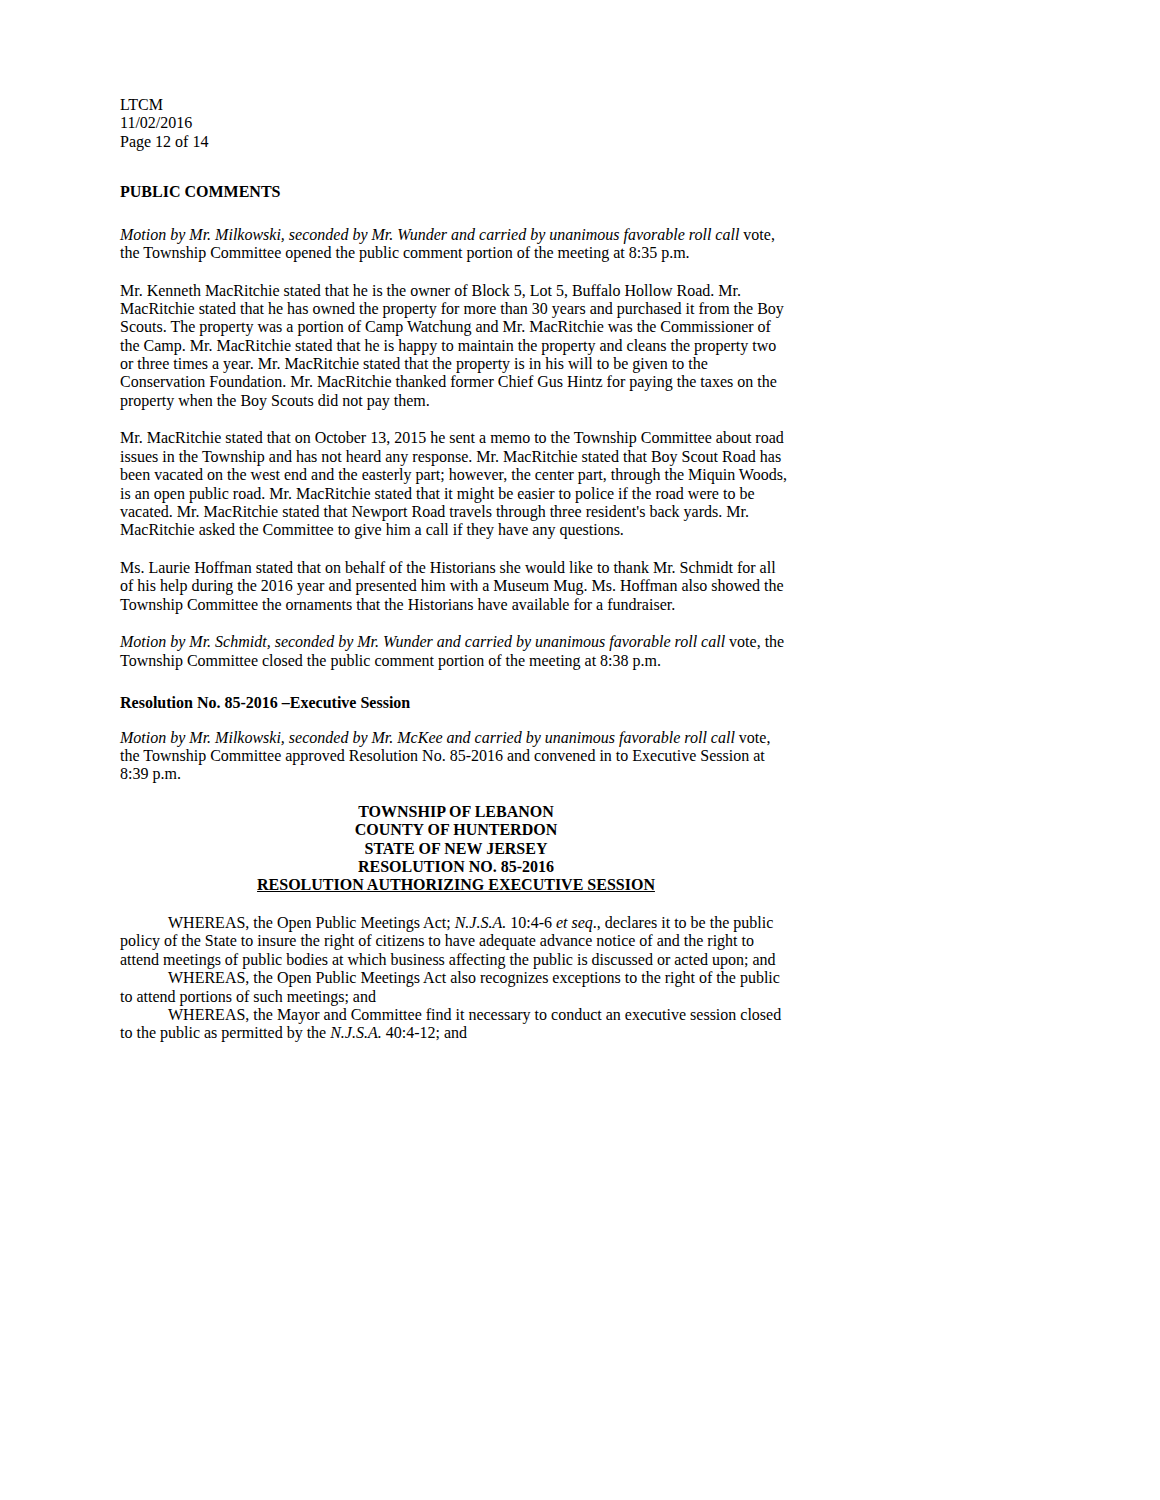LTCM
11/02/2016
Page 12 of 14
PUBLIC COMMENTS
Motion by Mr. Milkowski, seconded by Mr. Wunder and carried by unanimous favorable roll call vote, the Township Committee opened the public comment portion of the meeting at 8:35 p.m.
Mr. Kenneth MacRitchie stated that he is the owner of Block 5, Lot 5, Buffalo Hollow Road. Mr. MacRitchie stated that he has owned the property for more than 30 years and purchased it from the Boy Scouts. The property was a portion of Camp Watchung and Mr. MacRitchie was the Commissioner of the Camp. Mr. MacRitchie stated that he is happy to maintain the property and cleans the property two or three times a year. Mr. MacRitchie stated that the property is in his will to be given to the Conservation Foundation. Mr. MacRitchie thanked former Chief Gus Hintz for paying the taxes on the property when the Boy Scouts did not pay them.
Mr. MacRitchie stated that on October 13, 2015 he sent a memo to the Township Committee about road issues in the Township and has not heard any response. Mr. MacRitchie stated that Boy Scout Road has been vacated on the west end and the easterly part; however, the center part, through the Miquin Woods, is an open public road. Mr. MacRitchie stated that it might be easier to police if the road were to be vacated. Mr. MacRitchie stated that Newport Road travels through three resident's back yards. Mr. MacRitchie asked the Committee to give him a call if they have any questions.
Ms. Laurie Hoffman stated that on behalf of the Historians she would like to thank Mr. Schmidt for all of his help during the 2016 year and presented him with a Museum Mug. Ms. Hoffman also showed the Township Committee the ornaments that the Historians have available for a fundraiser.
Motion by Mr. Schmidt, seconded by Mr. Wunder and carried by unanimous favorable roll call vote, the Township Committee closed the public comment portion of the meeting at 8:38 p.m.
Resolution No. 85-2016 –Executive Session
Motion by Mr. Milkowski, seconded by Mr. McKee and carried by unanimous favorable roll call vote, the Township Committee approved Resolution No. 85-2016 and convened in to Executive Session at 8:39 p.m.
TOWNSHIP OF LEBANON
COUNTY OF HUNTERDON
STATE OF NEW JERSEY
RESOLUTION NO. 85-2016
RESOLUTION AUTHORIZING EXECUTIVE SESSION
WHEREAS, the Open Public Meetings Act; N.J.S.A. 10:4-6 et seq., declares it to be the public policy of the State to insure the right of citizens to have adequate advance notice of and the right to attend meetings of public bodies at which business affecting the public is discussed or acted upon; and
WHEREAS, the Open Public Meetings Act also recognizes exceptions to the right of the public to attend portions of such meetings; and
WHEREAS, the Mayor and Committee find it necessary to conduct an executive session closed to the public as permitted by the N.J.S.A. 40:4-12; and